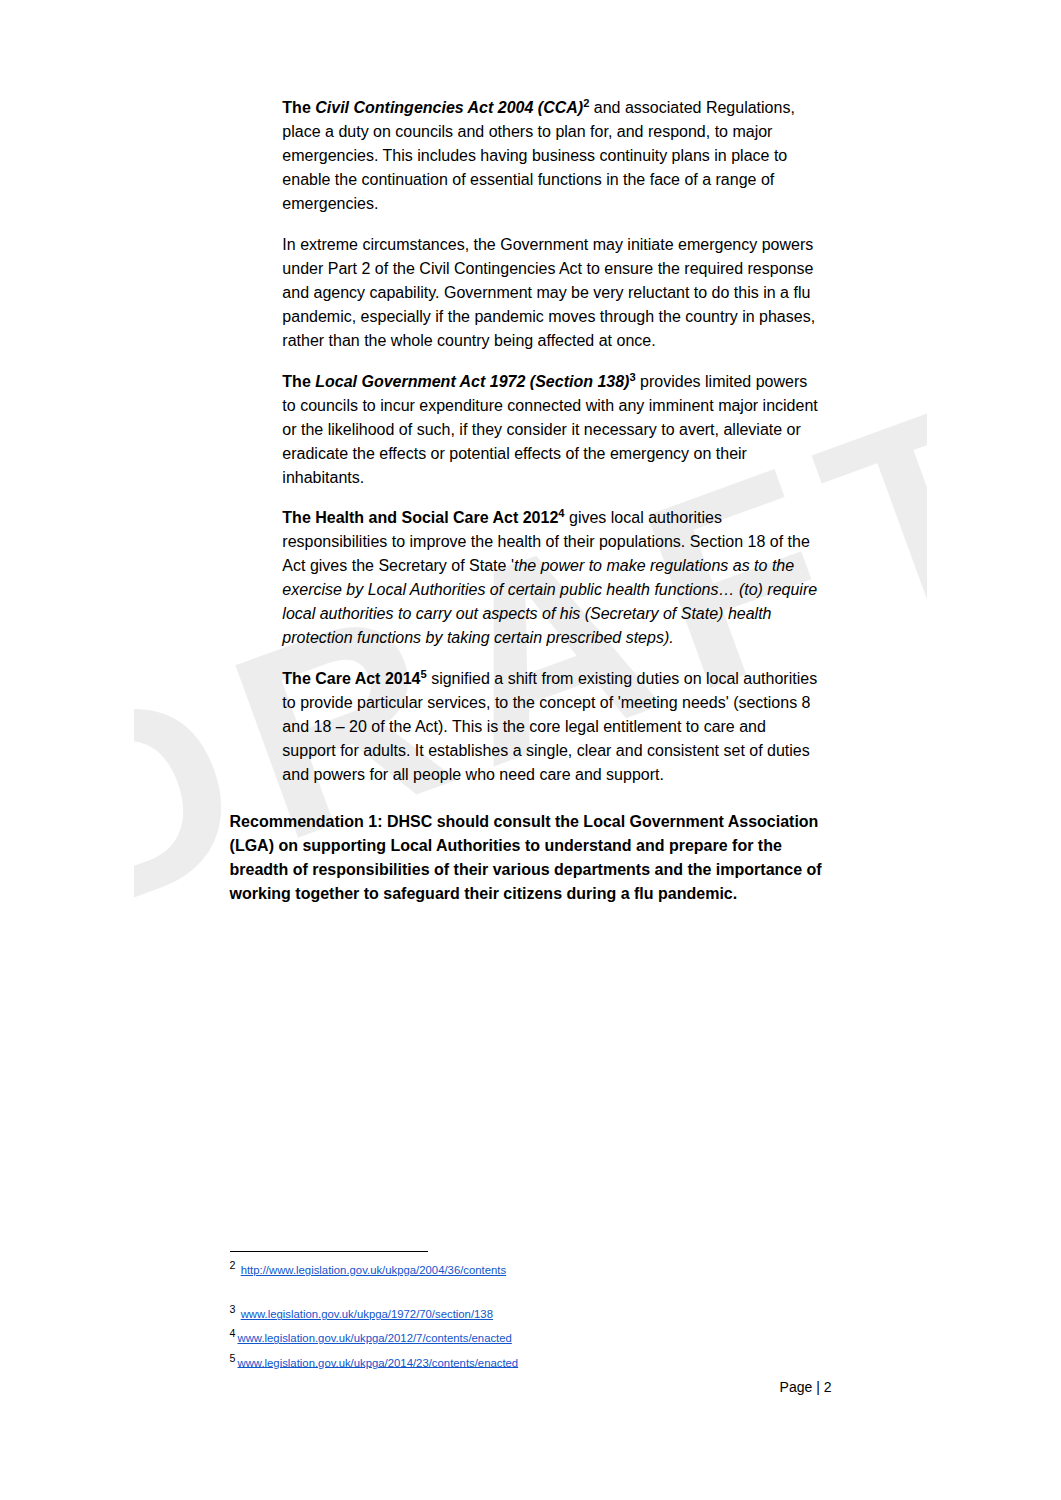DRAFT
The Civil Contingencies Act 2004 (CCA)2 and associated Regulations, place a duty on councils and others to plan for, and respond, to major emergencies. This includes having business continuity plans in place to enable the continuation of essential functions in the face of a range of emergencies.
In extreme circumstances, the Government may initiate emergency powers under Part 2 of the Civil Contingencies Act to ensure the required response and agency capability. Government may be very reluctant to do this in a flu pandemic, especially if the pandemic moves through the country in phases, rather than the whole country being affected at once.
The Local Government Act 1972 (Section 138)3 provides limited powers to councils to incur expenditure connected with any imminent major incident or the likelihood of such, if they consider it necessary to avert, alleviate or eradicate the effects or potential effects of the emergency on their inhabitants.
The Health and Social Care Act 20124 gives local authorities responsibilities to improve the health of their populations. Section 18 of the Act gives the Secretary of State 'the power to make regulations as to the exercise by Local Authorities of certain public health functions… (to) require local authorities to carry out aspects of his (Secretary of State) health protection functions by taking certain prescribed steps).
The Care Act 20145 signified a shift from existing duties on local authorities to provide particular services, to the concept of 'meeting needs' (sections 8 and 18 – 20 of the Act). This is the core legal entitlement to care and support for adults. It establishes a single, clear and consistent set of duties and powers for all people who need care and support.
Recommendation 1: DHSC should consult the Local Government Association (LGA) on supporting Local Authorities to understand and prepare for the breadth of responsibilities of their various departments and the importance of working together to safeguard their citizens during a flu pandemic.
2 http://www.legislation.gov.uk/ukpga/2004/36/contents
3 www.legislation.gov.uk/ukpga/1972/70/section/138
4 www.legislation.gov.uk/ukpga/2012/7/contents/enacted
5 www.legislation.gov.uk/ukpga/2014/23/contents/enacted
Page | 2